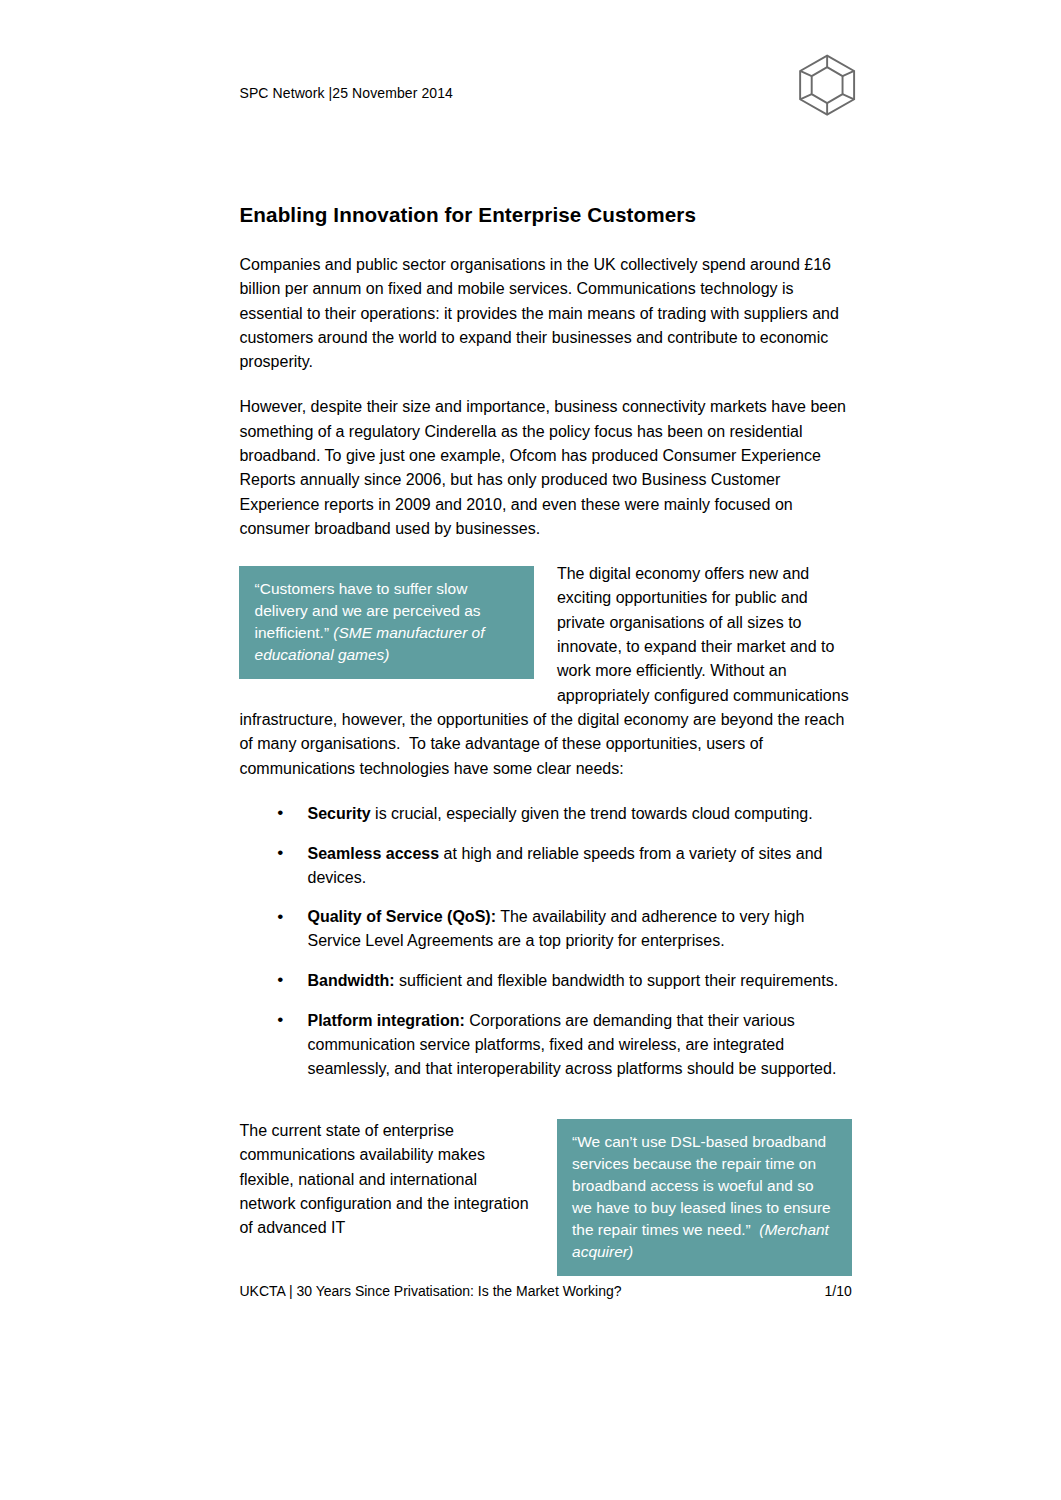SPC Network |25 November 2014
Enabling Innovation for Enterprise Customers
Companies and public sector organisations in the UK collectively spend around £16 billion per annum on fixed and mobile services. Communications technology is essential to their operations: it provides the main means of trading with suppliers and customers around the world to expand their businesses and contribute to economic prosperity.
However, despite their size and importance, business connectivity markets have been something of a regulatory Cinderella as the policy focus has been on residential broadband. To give just one example, Ofcom has produced Consumer Experience Reports annually since 2006, but has only produced two Business Customer Experience reports in 2009 and 2010, and even these were mainly focused on consumer broadband used by businesses.
“Customers have to suffer slow delivery and we are perceived as inefficient.” (SME manufacturer of educational games)
The digital economy offers new and exciting opportunities for public and private organisations of all sizes to innovate, to expand their market and to work more efficiently. Without an appropriately configured communications infrastructure, however, the opportunities of the digital economy are beyond the reach of many organisations. To take advantage of these opportunities, users of communications technologies have some clear needs:
Security is crucial, especially given the trend towards cloud computing.
Seamless access at high and reliable speeds from a variety of sites and devices.
Quality of Service (QoS): The availability and adherence to very high Service Level Agreements are a top priority for enterprises.
Bandwidth: sufficient and flexible bandwidth to support their requirements.
Platform integration: Corporations are demanding that their various communication service platforms, fixed and wireless, are integrated seamlessly, and that interoperability across platforms should be supported.
“We can’t use DSL-based broadband services because the repair time on broadband access is woeful and so we have to buy leased lines to ensure the repair times we need.” (Merchant acquirer)
The current state of enterprise communications availability makes flexible, national and international network configuration and the integration of advanced IT
UKCTA | 30 Years Since Privatisation: Is the Market Working? 1/10